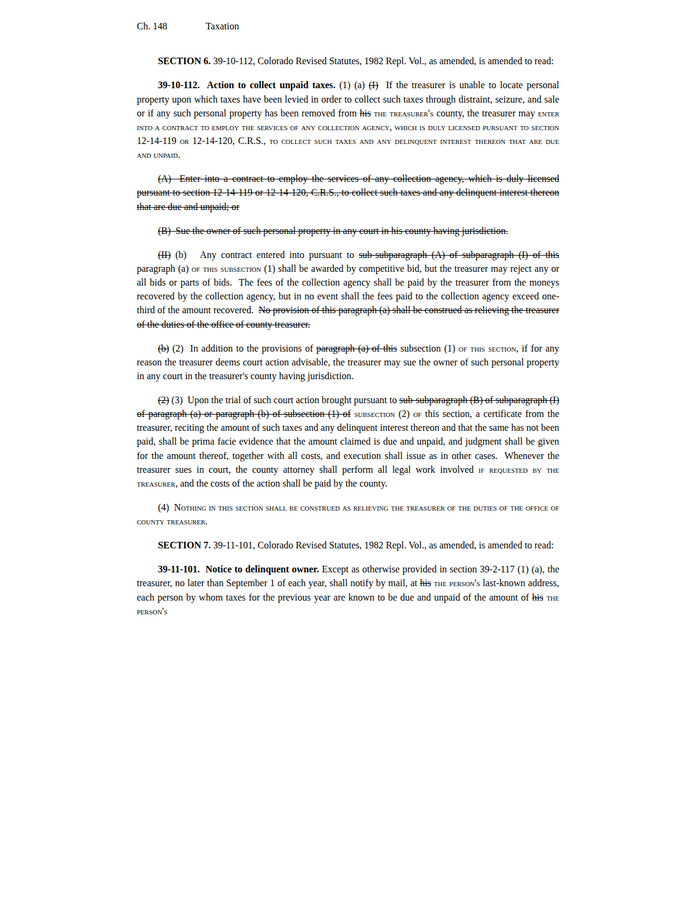Ch. 148 Taxation
SECTION 6. 39-10-112, Colorado Revised Statutes, 1982 Repl. Vol., as amended, is amended to read:
39-10-112. Action to collect unpaid taxes. (1) (a) (I) If the treasurer is unable to locate personal property upon which taxes have been levied in order to collect such taxes through distraint, seizure, and sale or if any such personal property has been removed from his the treasurer's county, the treasurer may enter into a contract to employ the services of any collection agency, which is duly licensed pursuant to section 12-14-119 or 12-14-120, C.R.S., to collect such taxes and any delinquent interest thereon that are due and unpaid.
(A) Enter into a contract to employ the services of any collection agency, which is duly licensed pursuant to section 12-14-119 or 12-14-120, C.R.S., to collect such taxes and any delinquent interest thereon that are due and unpaid; or
(B) Sue the owner of such personal property in any court in his county having jurisdiction.
(II) (b) Any contract entered into pursuant to sub-subparagraph (A) of subparagraph (I) of this paragraph (a) of this subsection (1) shall be awarded by competitive bid, but the treasurer may reject any or all bids or parts of bids. The fees of the collection agency shall be paid by the treasurer from the moneys recovered by the collection agency, but in no event shall the fees paid to the collection agency exceed one-third of the amount recovered. No provision of this paragraph (a) shall be construed as relieving the treasurer of the duties of the office of county treasurer.
(b) (2) In addition to the provisions of paragraph (a) of this subsection (1) of this section, if for any reason the treasurer deems court action advisable, the treasurer may sue the owner of such personal property in any court in the treasurer's county having jurisdiction.
(2) (3) Upon the trial of such court action brought pursuant to sub-subparagraph (B) of subparagraph (I) of paragraph (a) or paragraph (b) of subsection (1) of subsection (2) of this section, a certificate from the treasurer, reciting the amount of such taxes and any delinquent interest thereon and that the same has not been paid, shall be prima facie evidence that the amount claimed is due and unpaid, and judgment shall be given for the amount thereof, together with all costs, and execution shall issue as in other cases. Whenever the treasurer sues in court, the county attorney shall perform all legal work involved if requested by the treasurer, and the costs of the action shall be paid by the county.
(4) Nothing in this section shall be construed as relieving the treasurer of the duties of the office of county treasurer.
SECTION 7. 39-11-101, Colorado Revised Statutes, 1982 Repl. Vol., as amended, is amended to read:
39-11-101. Notice to delinquent owner. Except as otherwise provided in section 39-2-117 (1) (a), the treasurer, no later than September 1 of each year, shall notify by mail, at his the person's last-known address, each person by whom taxes for the previous year are known to be due and unpaid of the amount of his the person's